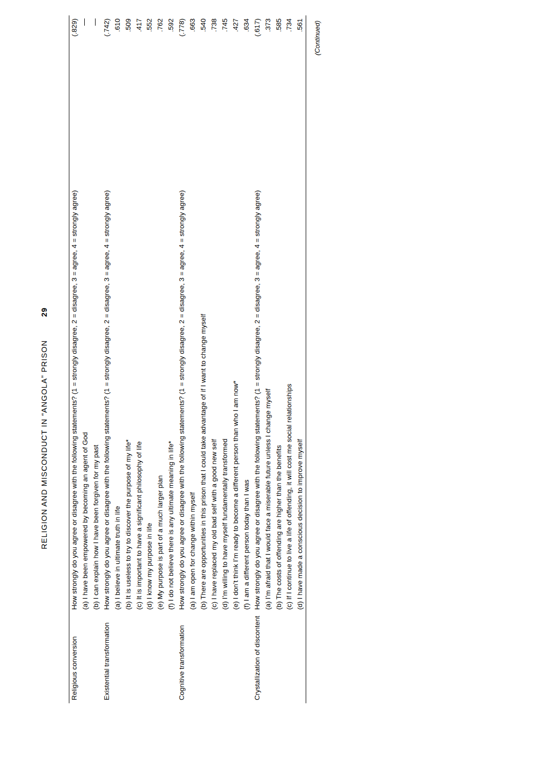RELIGION AND MISCONDUCT IN “ANGOLA” PRISON 29
| Religious conversion | How strongly do you agree or disagree with the following statements? (1 = strongly disagree, 2 = disagree, 3 = agree, 4 = strongly agree) | (.829) |
| | (a) I have been empowered by becoming an agent of God | |
| | (b) I can explain how I have been forgiven for my past | |
| Existential transformation | How strongly do you agree or disagree with the following statements? (1 = strongly disagree, 2 = disagree, 3 = agree, 4 = strongly agree) | (.742) |
| | (a) I believe in ultimate truth in life | .610 |
| | (b) It is useless to try to discover the purpose of my life* | .509 |
| | (c) It is important to have a significant philosophy of life | .417 |
| | (d) I know my purpose in life | .552 |
| | (e) My purpose is part of a much larger plan | .762 |
| | (f) I do not believe there is any ultimate meaning in life* | .592 |
| Cognitive transformation | How strongly do you agree or disagree with the following statements? (1 = strongly disagree, 2 = disagree, 3 = agree, 4 = strongly agree) | (.778) |
| | (a) I am open for change within myself | .663 |
| | (b) There are opportunities in this prison that I could take advantage of if I want to change myself | .540 |
| | (c) I have replaced my old bad self with a good new self | .738 |
| | (d) I’m willing to have myself fundamentally transformed | .745 |
| | (e) I don’t think I’m ready to become a different person than who I am now* | .427 |
| | (f) I am a different person today than I was | .634 |
| Crystallization of discontent | How strongly do you agree or disagree with the following statements? (1 = strongly disagree, 2 = disagree, 3 = agree, 4 = strongly agree) | (.617) |
| | (a) I’m afraid that I would face a miserable future unless I change myself | .373 |
| | (b) The costs of offending are higher than the benefits | .585 |
| | (c) If I continue to live a life of offending, it will cost me social relationships | .734 |
| | (d) I have made a conscious decision to improve myself | .561 |
(Continued)